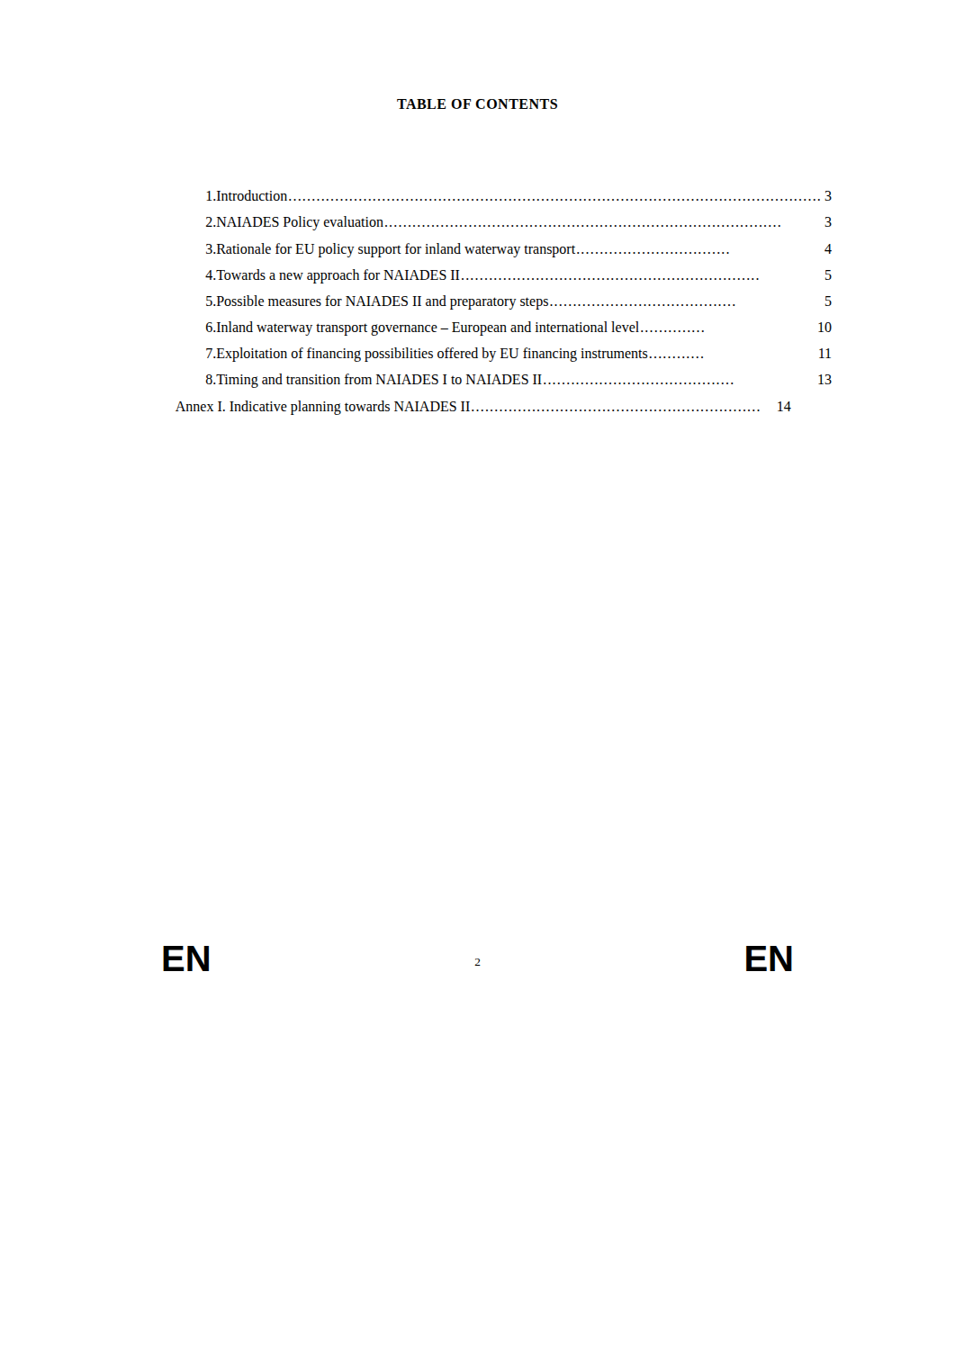Table of Contents
| 1. | Introduction .................................................................................................................. 3 |
| 2. | NAIADES Policy evaluation ..................................................................................... 3 |
| 3. | Rationale for EU policy support for inland waterway transport ................................. 4 |
| 4. | Towards a new approach for NAIADES II ................................................................ 5 |
| 5. | Possible measures for NAIADES II and preparatory steps ........................................ 5 |
| 6. | Inland waterway transport governance – European and international level .............. 10 |
| 7. | Exploitation of financing possibilities offered by EU financing instruments ............ 11 |
| 8. | Timing and transition from NAIADES I to NAIADES II ......................................... 13 |
| | Annex I. Indicative planning towards NAIADES II .............................................................. 14 |
EN
2
EN